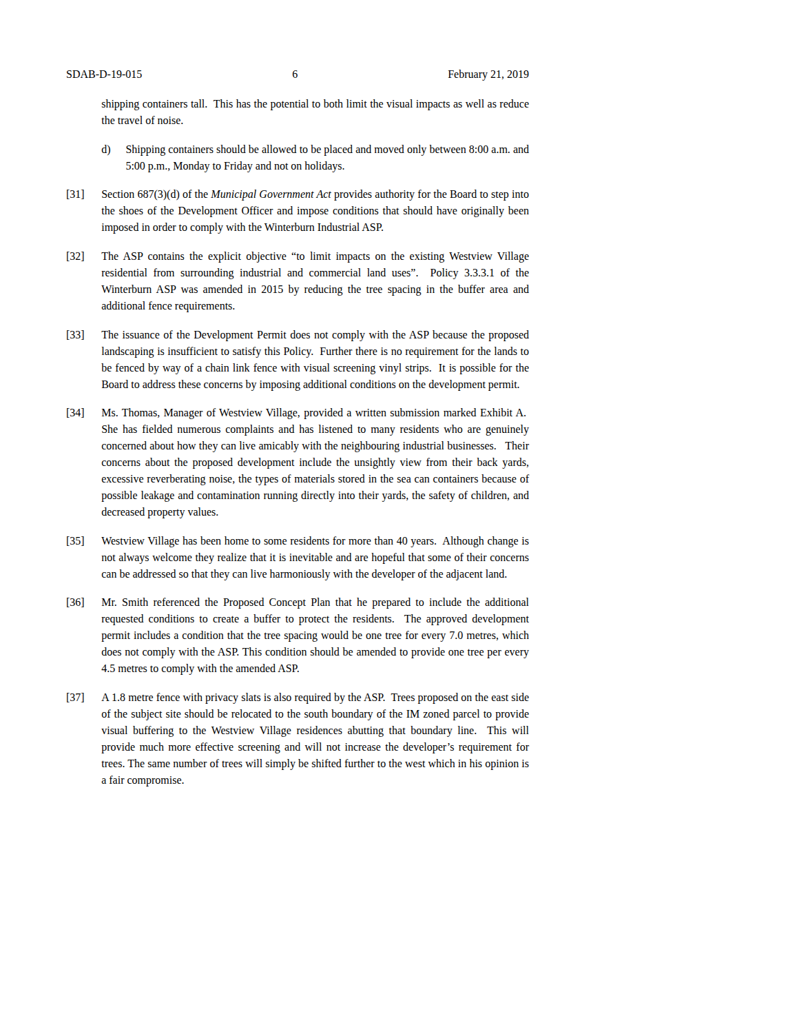SDAB-D-19-015 6 February 21, 2019
shipping containers tall. This has the potential to both limit the visual impacts as well as reduce the travel of noise.
d)
Shipping containers should be allowed to be placed and moved only between 8:00 a.m. and 5:00 p.m., Monday to Friday and not on holidays.
[31]
Section 687(3)(d) of the Municipal Government Act provides authority for the Board to step into the shoes of the Development Officer and impose conditions that should have originally been imposed in order to comply with the Winterburn Industrial ASP.
[32]
The ASP contains the explicit objective “to limit impacts on the existing Westview Village residential from surrounding industrial and commercial land uses”. Policy 3.3.3.1 of the Winterburn ASP was amended in 2015 by reducing the tree spacing in the buffer area and additional fence requirements.
[33]
The issuance of the Development Permit does not comply with the ASP because the proposed landscaping is insufficient to satisfy this Policy. Further there is no requirement for the lands to be fenced by way of a chain link fence with visual screening vinyl strips. It is possible for the Board to address these concerns by imposing additional conditions on the development permit.
[34]
Ms. Thomas, Manager of Westview Village, provided a written submission marked Exhibit A. She has fielded numerous complaints and has listened to many residents who are genuinely concerned about how they can live amicably with the neighbouring industrial businesses. Their concerns about the proposed development include the unsightly view from their back yards, excessive reverberating noise, the types of materials stored in the sea can containers because of possible leakage and contamination running directly into their yards, the safety of children, and decreased property values.
[35]
Westview Village has been home to some residents for more than 40 years. Although change is not always welcome they realize that it is inevitable and are hopeful that some of their concerns can be addressed so that they can live harmoniously with the developer of the adjacent land.
[36]
Mr. Smith referenced the Proposed Concept Plan that he prepared to include the additional requested conditions to create a buffer to protect the residents. The approved development permit includes a condition that the tree spacing would be one tree for every 7.0 metres, which does not comply with the ASP. This condition should be amended to provide one tree per every 4.5 metres to comply with the amended ASP.
[37]
A 1.8 metre fence with privacy slats is also required by the ASP. Trees proposed on the east side of the subject site should be relocated to the south boundary of the IM zoned parcel to provide visual buffering to the Westview Village residences abutting that boundary line. This will provide much more effective screening and will not increase the developer’s requirement for trees. The same number of trees will simply be shifted further to the west which in his opinion is a fair compromise.